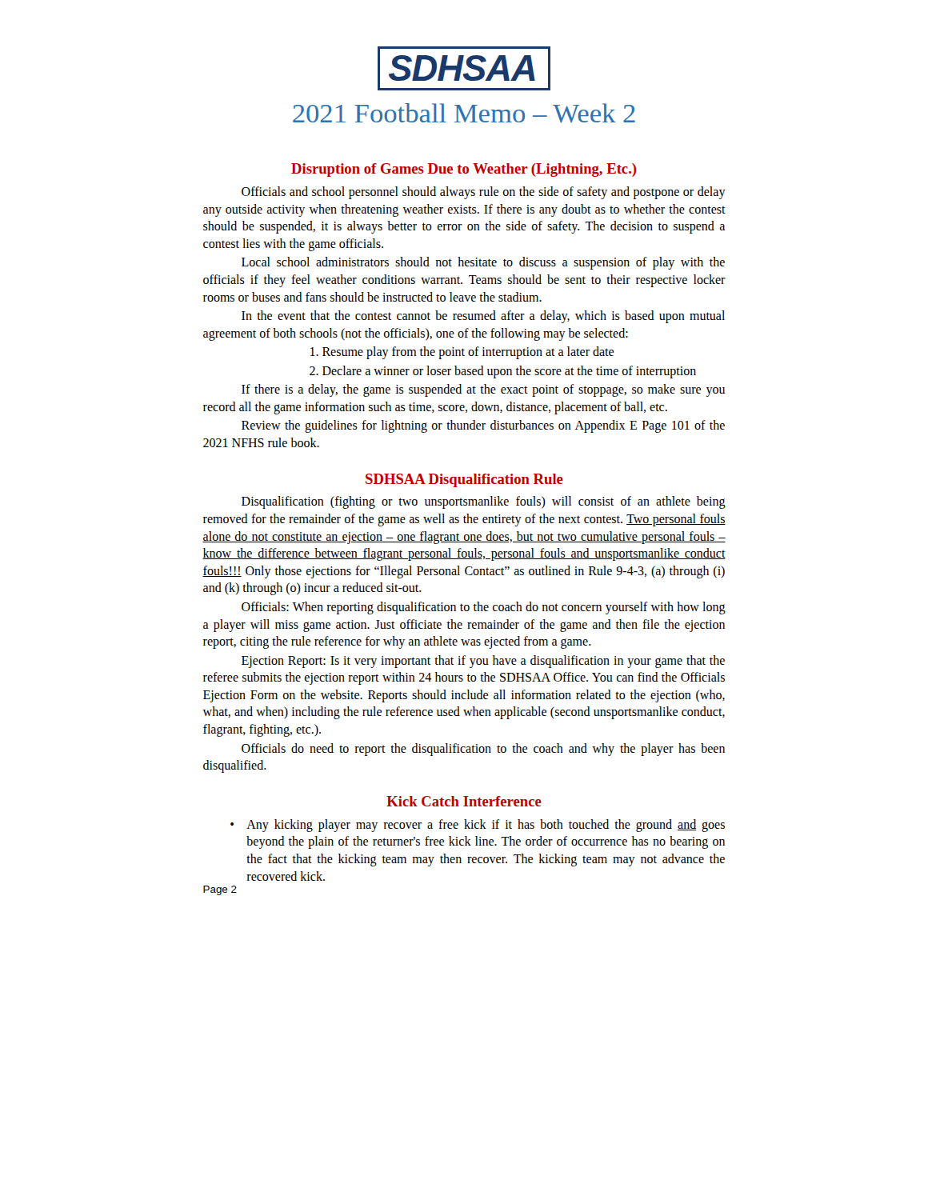SDHSAA
2021 Football Memo – Week 2
Disruption of Games Due to Weather (Lightning, Etc.)
Officials and school personnel should always rule on the side of safety and postpone or delay any outside activity when threatening weather exists. If there is any doubt as to whether the contest should be suspended, it is always better to error on the side of safety. The decision to suspend a contest lies with the game officials.
Local school administrators should not hesitate to discuss a suspension of play with the officials if they feel weather conditions warrant. Teams should be sent to their respective locker rooms or buses and fans should be instructed to leave the stadium.
In the event that the contest cannot be resumed after a delay, which is based upon mutual agreement of both schools (not the officials), one of the following may be selected:
Resume play from the point of interruption at a later date
Declare a winner or loser based upon the score at the time of interruption
If there is a delay, the game is suspended at the exact point of stoppage, so make sure you record all the game information such as time, score, down, distance, placement of ball, etc.
Review the guidelines for lightning or thunder disturbances on Appendix E Page 101 of the 2021 NFHS rule book.
SDHSAA Disqualification Rule
Disqualification (fighting or two unsportsmanlike fouls) will consist of an athlete being removed for the remainder of the game as well as the entirety of the next contest. Two personal fouls alone do not constitute an ejection – one flagrant one does, but not two cumulative personal fouls – know the difference between flagrant personal fouls, personal fouls and unsportsmanlike conduct fouls!!! Only those ejections for “Illegal Personal Contact” as outlined in Rule 9-4-3, (a) through (i) and (k) through (o) incur a reduced sit-out.
Officials: When reporting disqualification to the coach do not concern yourself with how long a player will miss game action. Just officiate the remainder of the game and then file the ejection report, citing the rule reference for why an athlete was ejected from a game.
Ejection Report: Is it very important that if you have a disqualification in your game that the referee submits the ejection report within 24 hours to the SDHSAA Office. You can find the Officials Ejection Form on the website. Reports should include all information related to the ejection (who, what, and when) including the rule reference used when applicable (second unsportsmanlike conduct, flagrant, fighting, etc.).
Officials do need to report the disqualification to the coach and why the player has been disqualified.
Kick Catch Interference
Any kicking player may recover a free kick if it has both touched the ground and goes beyond the plain of the returner's free kick line. The order of occurrence has no bearing on the fact that the kicking team may then recover. The kicking team may not advance the recovered kick.
Page 2